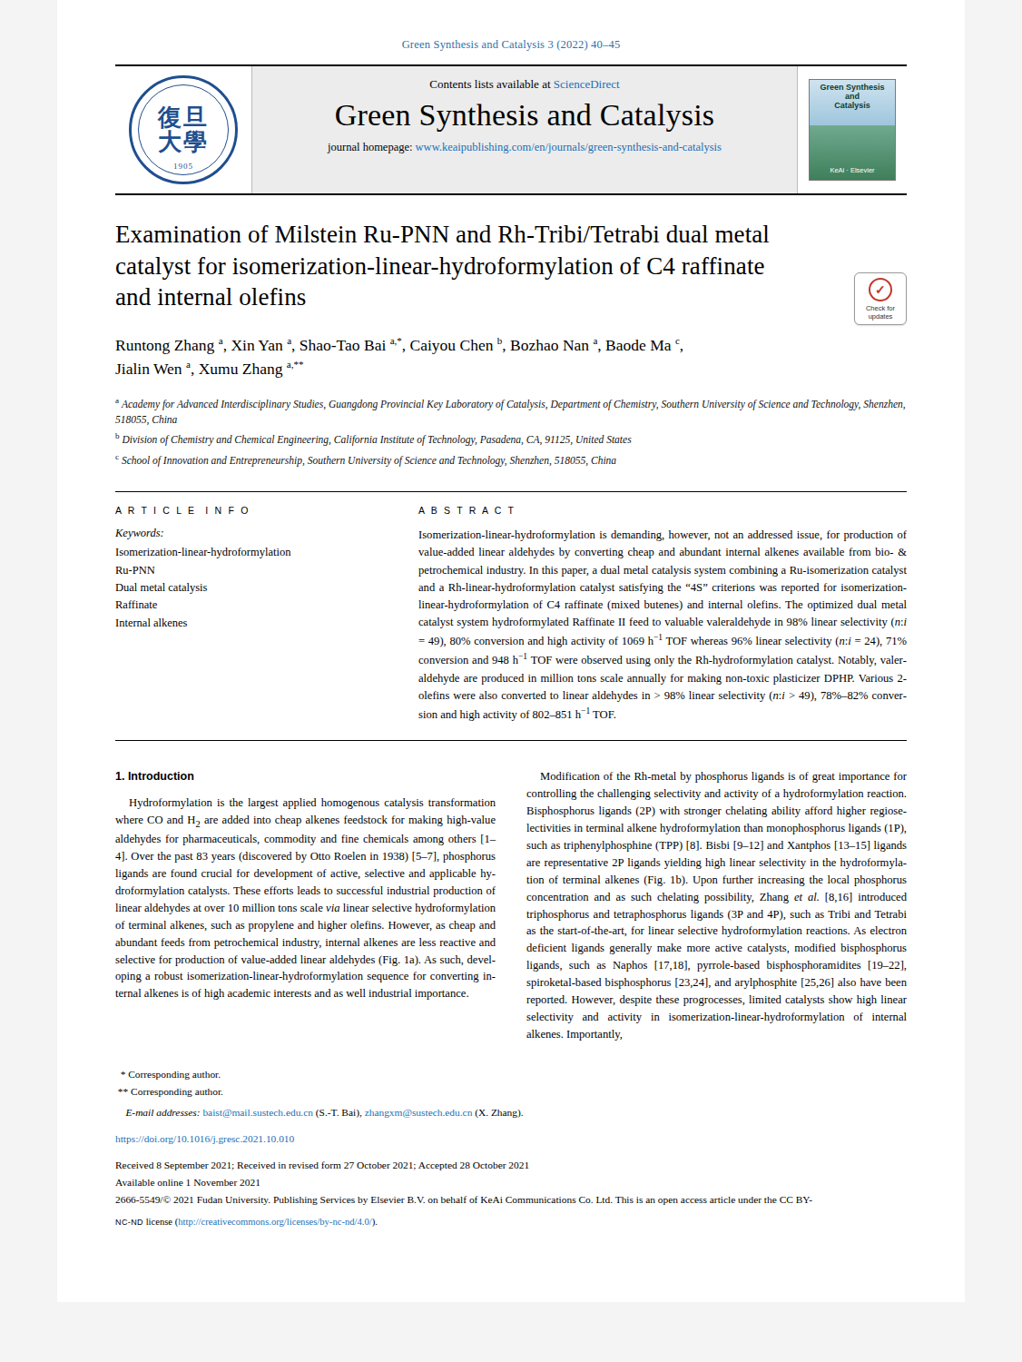Green Synthesis and Catalysis 3 (2022) 40–45
復旦
大學
1905
Contents lists available at ScienceDirect
Green Synthesis and Catalysis
journal homepage: www.keaipublishing.com/en/journals/green-synthesis-and-catalysis
Green Synthesis
and
Catalysis
KeAi · Elsevier
Examination of Milstein Ru-PNN and Rh-Tribi/Tetrabi dual metal catalyst for isomerization-linear-hydroformylation of C4 raffinate and internal olefins
✓
Check for
updates
Runtong Zhang a, Xin Yan a, Shao-Tao Bai a,*, Caiyou Chen b, Bozhao Nan a, Baode Ma c,
Jialin Wen a, Xumu Zhang a,**
a Academy for Advanced Interdisciplinary Studies, Guangdong Provincial Key Laboratory of Catalysis, Department of Chemistry, Southern University of Science and Technology, Shenzhen, 518055, China
b Division of Chemistry and Chemical Engineering, California Institute of Technology, Pasadena, CA, 91125, United States
c School of Innovation and Entrepreneurship, Southern University of Science and Technology, Shenzhen, 518055, China
A R T I C L E I N F O
Keywords:
Isomerization-linear-hydroformylation
Ru-PNN
Dual metal catalysis
Raffinate
Internal alkenes
A B S T R A C T
Isomerization-linear-hydroformylation is demanding, however, not an addressed issue, for production of value-added linear aldehydes by converting cheap and abundant internal alkenes available from bio- & petrochemical industry. In this paper, a dual metal catalysis system combining a Ru-isomerization catalyst and a Rh-linear-hydroformylation catalyst satisfying the “4S” criterions was reported for isomerization-linear-hydroformylation of C4 raffinate (mixed butenes) and internal olefins. The optimized dual metal catalyst system hydroformylated Raffinate II feed to valuable valeraldehyde in 98% linear selectivity (n:i = 49), 80% conversion and high activity of 1069 h−1 TOF whereas 96% linear selectivity (n:i = 24), 71% conversion and 948 h−1 TOF were observed using only the Rh-hydroformylation catalyst. Notably, valeraldehyde are produced in million tons scale annually for making non-toxic plasticizer DPHP. Various 2-olefins were also converted to linear aldehydes in > 98% linear selectivity (n:i > 49), 78%–82% conversion and high activity of 802–851 h−1 TOF.
1. Introduction
Hydroformylation is the largest applied homogenous catalysis transformation where CO and H2 are added into cheap alkenes feedstock for making high-value aldehydes for pharmaceuticals, commodity and fine chemicals among others [1–4]. Over the past 83 years (discovered by Otto Roelen in 1938) [5–7], phosphorus ligands are found crucial for development of active, selective and applicable hydroformylation catalysts. These efforts leads to successful industrial production of linear aldehydes at over 10 million tons scale via linear selective hydroformylation of terminal alkenes, such as propylene and higher olefins. However, as cheap and abundant feeds from petrochemical industry, internal alkenes are less reactive and selective for production of value-added linear aldehydes (Fig. 1a). As such, developing a robust isomerization-linear-hydroformylation sequence for converting internal alkenes is of high academic interests and as well industrial importance.
Modification of the Rh-metal by phosphorus ligands is of great importance for controlling the challenging selectivity and activity of a hydroformylation reaction. Bisphosphorus ligands (2P) with stronger chelating ability afford higher regioselectivities in terminal alkene hydroformylation than monophosphorus ligands (1P), such as triphenylphosphine (TPP) [8]. Bisbi [9–12] and Xantphos [13–15] ligands are representative 2P ligands yielding high linear selectivity in the hydroformylation of terminal alkenes (Fig. 1b). Upon further increasing the local phosphorus concentration and as such chelating possibility, Zhang et al. [8,16] introduced triphosphorus and tetraphosphorus ligands (3P and 4P), such as Tribi and Tetrabi as the start-of-the-art, for linear selective hydroformylation reactions. As electron deficient ligands generally make more active catalysts, modified bisphosphorus ligands, such as Naphos [17,18], pyrrole-based bisphosphoramidites [19–22], spiroketal-based bisphosphorus [23,24], and arylphosphite [25,26] also have been reported. However, despite these progrocesses, limited catalysts show high linear selectivity and activity in isomerization-linear-hydroformylation of internal alkenes. Importantly,
* Corresponding author.
** Corresponding author.
E-mail addresses: baist@mail.sustech.edu.cn (S.-T. Bai), zhangxm@sustech.edu.cn (X. Zhang).
https://doi.org/10.1016/j.gresc.2021.10.010
Received 8 September 2021; Received in revised form 27 October 2021; Accepted 28 October 2021
Available online 1 November 2021
2666-5549/© 2021 Fudan University. Publishing Services by Elsevier B.V. on behalf of KeAi Communications Co. Ltd. This is an open access article under the CC BY-
NC-ND license (http://creativecommons.org/licenses/by-nc-nd/4.0/).